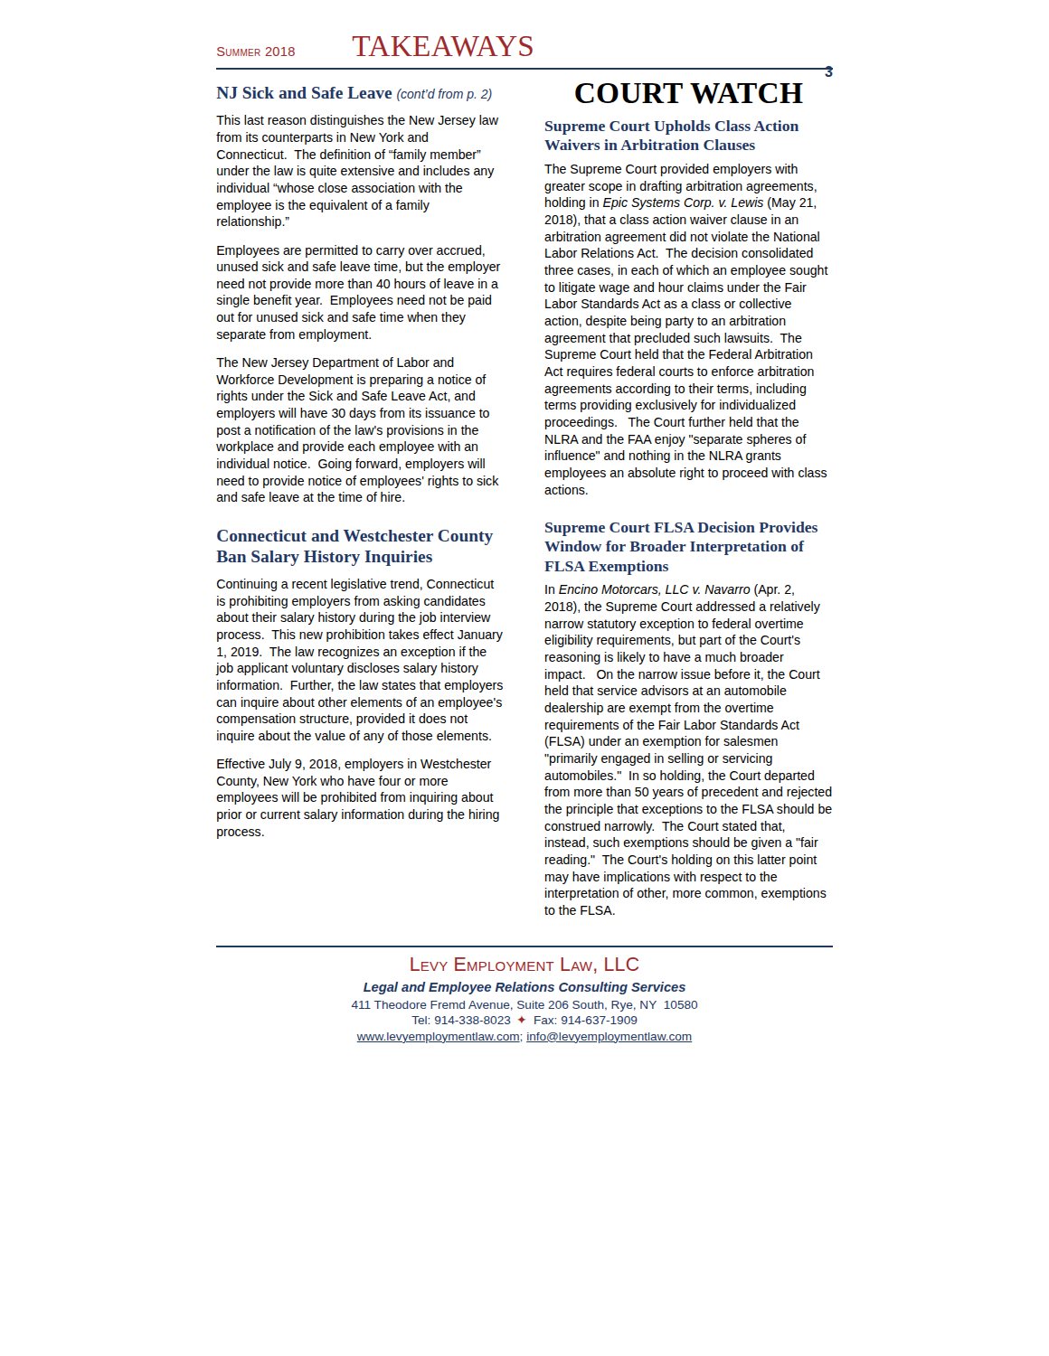3
Summer 2018
TAKEAWAYS
NJ Sick and Safe Leave (cont’d from p. 2)
This last reason distinguishes the New Jersey law from its counterparts in New York and Connecticut. The definition of “family member” under the law is quite extensive and includes any individual “whose close association with the employee is the equivalent of a family relationship.”
Employees are permitted to carry over accrued, unused sick and safe leave time, but the employer need not provide more than 40 hours of leave in a single benefit year. Employees need not be paid out for unused sick and safe time when they separate from employment.
The New Jersey Department of Labor and Workforce Development is preparing a notice of rights under the Sick and Safe Leave Act, and employers will have 30 days from its issuance to post a notification of the law's provisions in the workplace and provide each employee with an individual notice. Going forward, employers will need to provide notice of employees' rights to sick and safe leave at the time of hire.
Connecticut and Westchester County Ban Salary History Inquiries
Continuing a recent legislative trend, Connecticut is prohibiting employers from asking candidates about their salary history during the job interview process. This new prohibition takes effect January 1, 2019. The law recognizes an exception if the job applicant voluntary discloses salary history information. Further, the law states that employers can inquire about other elements of an employee's compensation structure, provided it does not inquire about the value of any of those elements.
Effective July 9, 2018, employers in Westchester County, New York who have four or more employees will be prohibited from inquiring about prior or current salary information during the hiring process.
COURT WATCH
Supreme Court Upholds Class Action Waivers in Arbitration Clauses
The Supreme Court provided employers with greater scope in drafting arbitration agreements, holding in Epic Systems Corp. v. Lewis (May 21, 2018), that a class action waiver clause in an arbitration agreement did not violate the National Labor Relations Act. The decision consolidated three cases, in each of which an employee sought to litigate wage and hour claims under the Fair Labor Standards Act as a class or collective action, despite being party to an arbitration agreement that precluded such lawsuits. The Supreme Court held that the Federal Arbitration Act requires federal courts to enforce arbitration agreements according to their terms, including terms providing exclusively for individualized proceedings. The Court further held that the NLRA and the FAA enjoy "separate spheres of influence" and nothing in the NLRA grants employees an absolute right to proceed with class actions.
Supreme Court FLSA Decision Provides Window for Broader Interpretation of FLSA Exemptions
In Encino Motorcars, LLC v. Navarro (Apr. 2, 2018), the Supreme Court addressed a relatively narrow statutory exception to federal overtime eligibility requirements, but part of the Court's reasoning is likely to have a much broader impact. On the narrow issue before it, the Court held that service advisors at an automobile dealership are exempt from the overtime requirements of the Fair Labor Standards Act (FLSA) under an exemption for salesmen "primarily engaged in selling or servicing automobiles." In so holding, the Court departed from more than 50 years of precedent and rejected the principle that exceptions to the FLSA should be construed narrowly. The Court stated that, instead, such exemptions should be given a "fair reading." The Court's holding on this latter point may have implications with respect to the interpretation of other, more common, exemptions to the FLSA.
Levy Employment Law, LLC
Legal and Employee Relations Consulting Services
411 Theodore Fremd Avenue, Suite 206 South, Rye, NY 10580
Tel: 914-338-8023 ✦ Fax: 914-637-1909
www.levyemploymentlaw.com; info@levyemploymentlaw.com